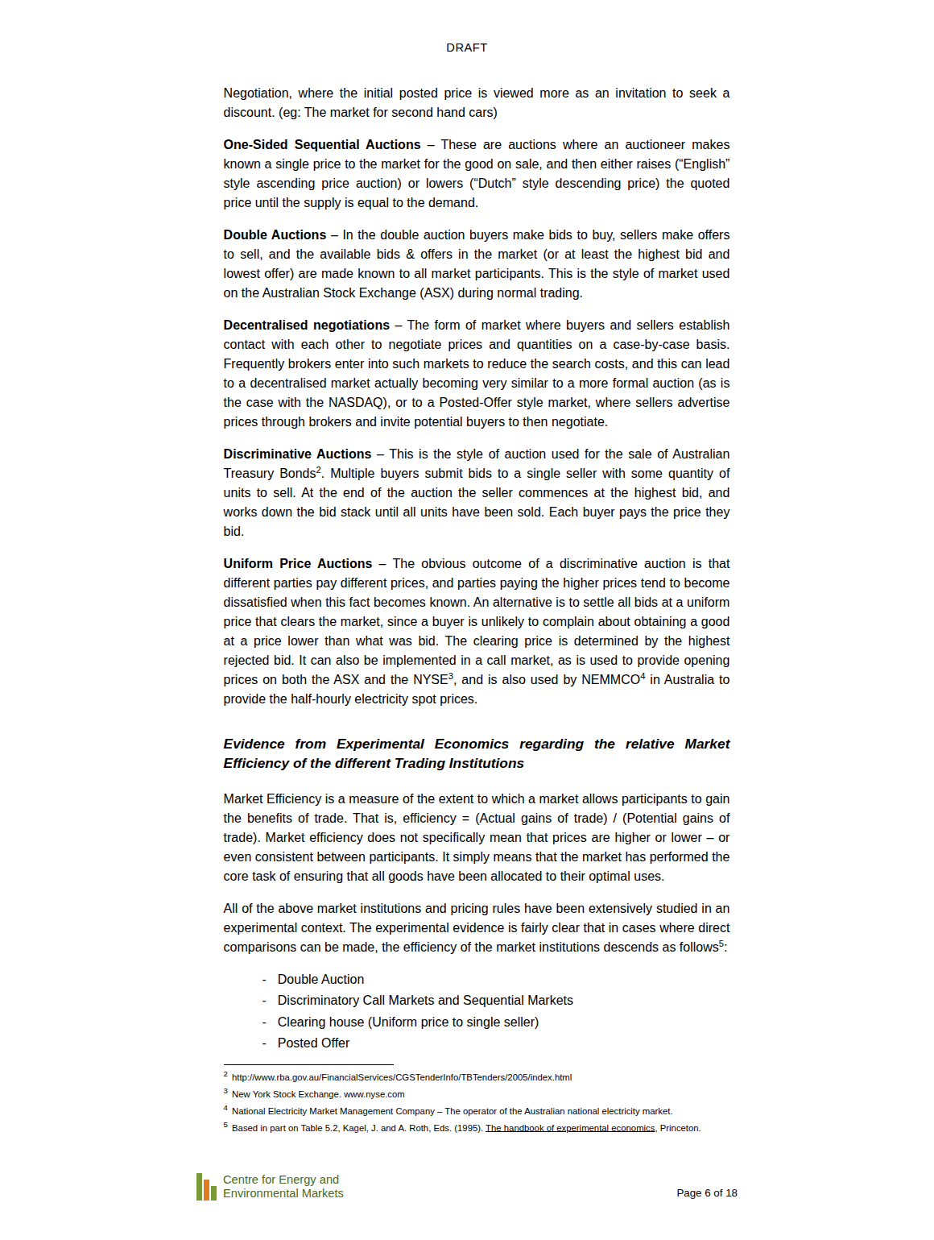DRAFT
Negotiation, where the initial posted price is viewed more as an invitation to seek a discount. (eg: The market for second hand cars)
One-Sided Sequential Auctions – These are auctions where an auctioneer makes known a single price to the market for the good on sale, and then either raises (“English” style ascending price auction) or lowers (“Dutch” style descending price) the quoted price until the supply is equal to the demand.
Double Auctions – In the double auction buyers make bids to buy, sellers make offers to sell, and the available bids & offers in the market (or at least the highest bid and lowest offer) are made known to all market participants. This is the style of market used on the Australian Stock Exchange (ASX) during normal trading.
Decentralised negotiations – The form of market where buyers and sellers establish contact with each other to negotiate prices and quantities on a case-by-case basis. Frequently brokers enter into such markets to reduce the search costs, and this can lead to a decentralised market actually becoming very similar to a more formal auction (as is the case with the NASDAQ), or to a Posted-Offer style market, where sellers advertise prices through brokers and invite potential buyers to then negotiate.
Discriminative Auctions – This is the style of auction used for the sale of Australian Treasury Bonds2. Multiple buyers submit bids to a single seller with some quantity of units to sell. At the end of the auction the seller commences at the highest bid, and works down the bid stack until all units have been sold. Each buyer pays the price they bid.
Uniform Price Auctions – The obvious outcome of a discriminative auction is that different parties pay different prices, and parties paying the higher prices tend to become dissatisfied when this fact becomes known. An alternative is to settle all bids at a uniform price that clears the market, since a buyer is unlikely to complain about obtaining a good at a price lower than what was bid. The clearing price is determined by the highest rejected bid. It can also be implemented in a call market, as is used to provide opening prices on both the ASX and the NYSE3, and is also used by NEMMCO4 in Australia to provide the half-hourly electricity spot prices.
Evidence from Experimental Economics regarding the relative Market Efficiency of the different Trading Institutions
Market Efficiency is a measure of the extent to which a market allows participants to gain the benefits of trade. That is, efficiency = (Actual gains of trade) / (Potential gains of trade). Market efficiency does not specifically mean that prices are higher or lower – or even consistent between participants. It simply means that the market has performed the core task of ensuring that all goods have been allocated to their optimal uses.
All of the above market institutions and pricing rules have been extensively studied in an experimental context. The experimental evidence is fairly clear that in cases where direct comparisons can be made, the efficiency of the market institutions descends as follows5:
Double Auction
Discriminatory Call Markets and Sequential Markets
Clearing house (Uniform price to single seller)
Posted Offer
2 http://www.rba.gov.au/FinancialServices/CGSTenderInfo/TBTenders/2005/index.html
3 New York Stock Exchange. www.nyse.com
4 National Electricity Market Management Company – The operator of the Australian national electricity market.
5 Based in part on Table 5.2, Kagel, J. and A. Roth, Eds. (1995). The handbook of experimental economics, Princeton.
Centre for Energy and
Environmental Markets
Page 6 of 18